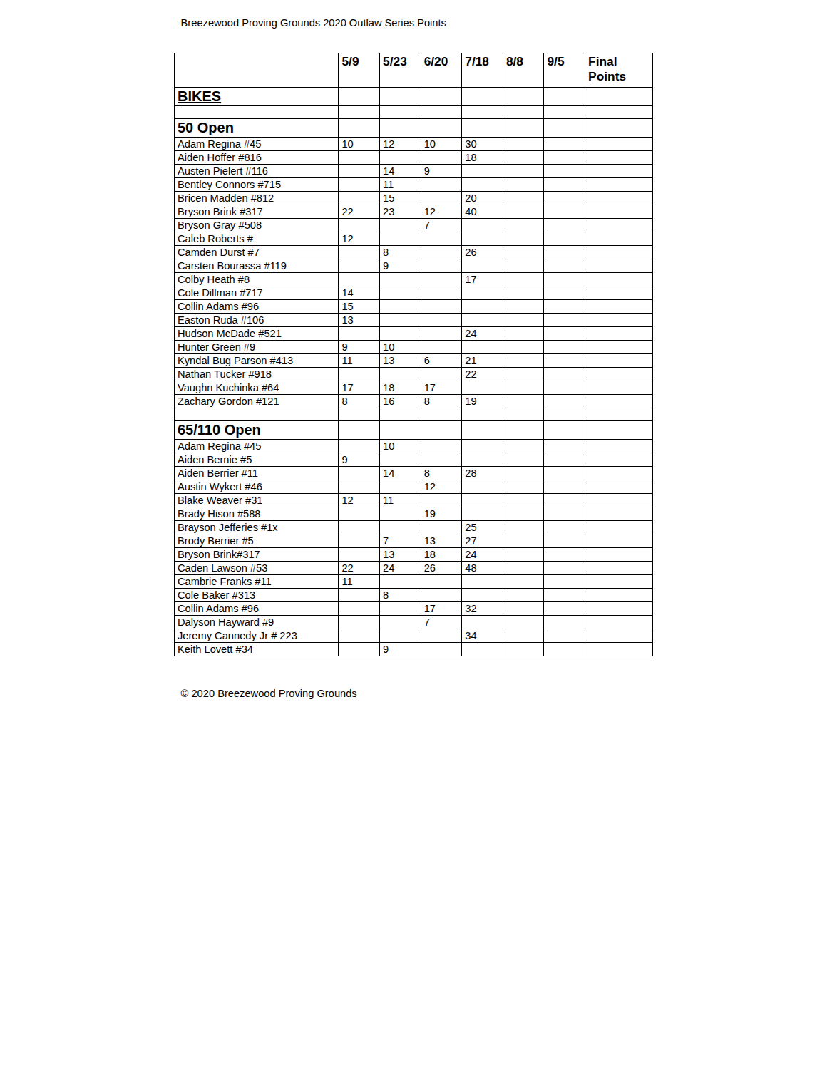Breezewood Proving Grounds 2020 Outlaw Series Points
| | 5/9 | 5/23 | 6/20 | 7/18 | 8/8 | 9/5 | Final Points |
| --- | --- | --- | --- | --- | --- | --- | --- |
| BIKES | | | | | | | |
| 50 Open | | | | | | | |
| Adam Regina #45 | 10 | 12 | 10 | 30 | | | |
| Aiden Hoffer #816 | | | | 18 | | | |
| Austen Pielert #116 | | 14 | 9 | | | | |
| Bentley Connors #715 | | 11 | | | | | |
| Bricen Madden #812 | | 15 | | 20 | | | |
| Bryson Brink #317 | 22 | 23 | 12 | 40 | | | |
| Bryson Gray #508 | | | 7 | | | | |
| Caleb Roberts # | 12 | | | | | | |
| Camden Durst #7 | | 8 | | 26 | | | |
| Carsten Bourassa #119 | | 9 | | | | | |
| Colby Heath #8 | | | | 17 | | | |
| Cole Dillman #717 | 14 | | | | | | |
| Collin Adams #96 | 15 | | | | | | |
| Easton Ruda #106 | 13 | | | | | | |
| Hudson McDade #521 | | | | 24 | | | |
| Hunter Green #9 | 9 | 10 | | | | | |
| Kyndal Bug Parson #413 | 11 | 13 | 6 | 21 | | | |
| Nathan Tucker #918 | | | | 22 | | | |
| Vaughn Kuchinka #64 | 17 | 18 | 17 | | | | |
| Zachary Gordon #121 | 8 | 16 | 8 | 19 | | | |
| 65/110 Open | | | | | | | |
| Adam Regina #45 | | 10 | | | | | |
| Aiden Bernie #5 | 9 | | | | | | |
| Aiden Berrier #11 | | 14 | 8 | 28 | | | |
| Austin Wykert #46 | | | 12 | | | | |
| Blake Weaver #31 | 12 | 11 | | | | | |
| Brady Hison #588 | | | 19 | | | | |
| Brayson Jefferies #1x | | | | 25 | | | |
| Brody Berrier #5 | | 7 | 13 | 27 | | | |
| Bryson Brink#317 | | 13 | 18 | 24 | | | |
| Caden Lawson #53 | 22 | 24 | 26 | 48 | | | |
| Cambrie Franks #11 | 11 | | | | | | |
| Cole Baker #313 | | 8 | | | | | |
| Collin Adams #96 | | | 17 | 32 | | | |
| Dalyson Hayward #9 | | | 7 | | | | |
| Jeremy Cannedy Jr # 223 | | | | 34 | | | |
| Keith Lovett #34 | | 9 | | | | | |
© 2020 Breezewood Proving Grounds